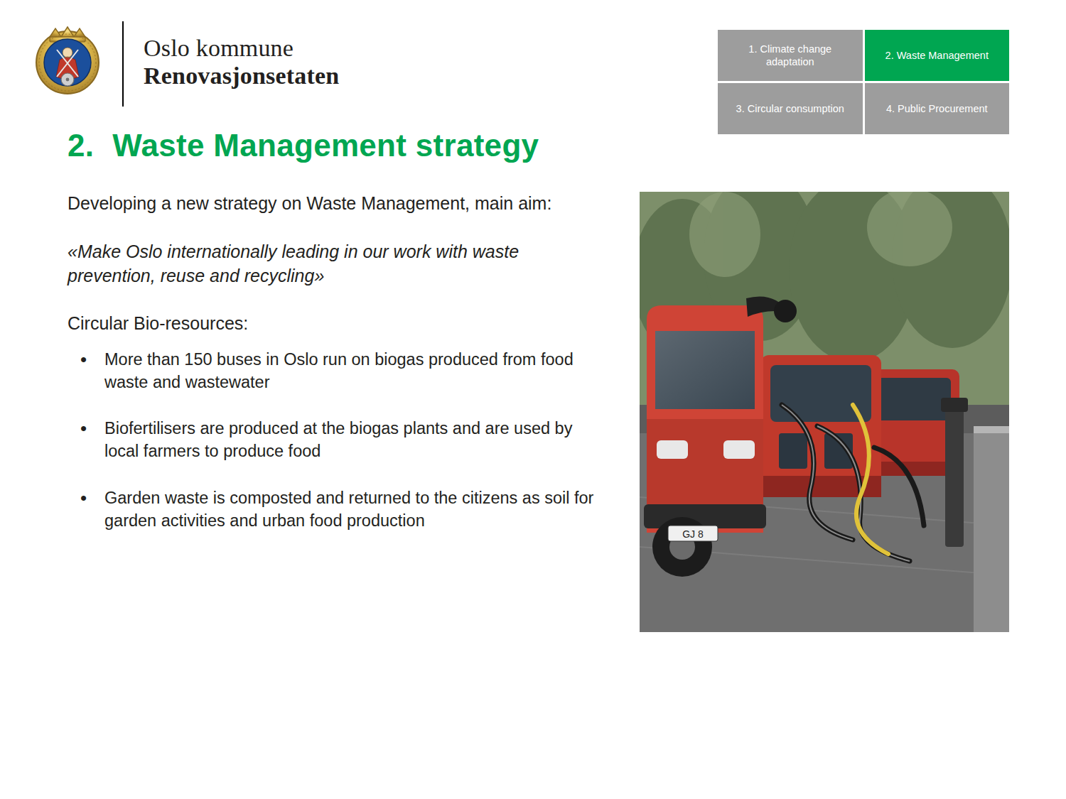Oslo kommune
Renovasjonsetaten
1. Climate change
adaptation
2. Waste Management
3. Circular consumption
4. Public Procurement
2. Waste Management strategy
Developing a new strategy on Waste Management, main aim:
«Make Oslo internationally leading in our work with waste prevention, reuse and recycling»
Circular Bio-resources:
More than 150 buses in Oslo run on biogas produced from food waste and wastewater
Biofertilisers are produced at the biogas plants and are used by local farmers to produce food
Garden waste is composted and returned to the citizens as soil for garden activities and urban food production
GJ 8